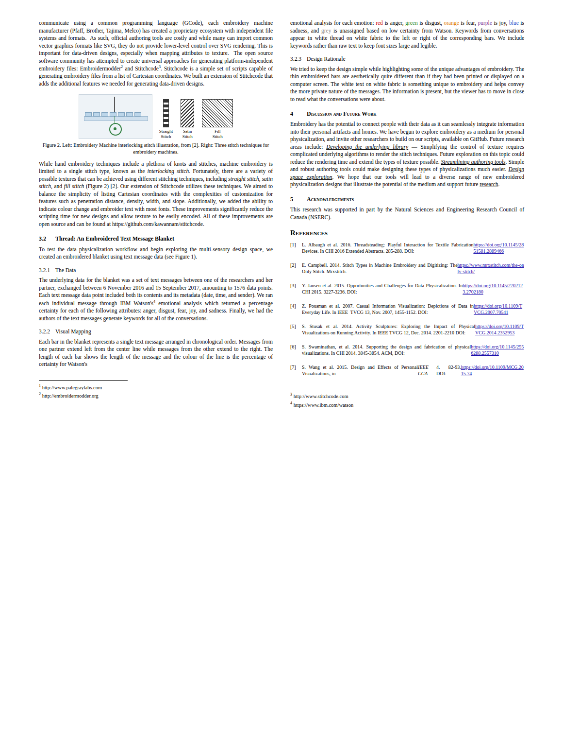communicate using a common programming language (GCode), each embroidery machine manufacturer (Pfaff, Brother, Tajima, Melco) has created a proprietary ecosystem with independent file systems and formats. As such, official authoring tools are costly and while many can import common vector graphics formats like SVG, they do not provide lower-level control over SVG rendering. This is important for data-driven designs, especially when mapping attributes to texture. The open source software community has attempted to create universal approaches for generating platform-independent embroidery files: Embroidermodder2 and Stitchcode3. Stitchcode is a simple set of scripts capable of generating embroidery files from a list of Cartesian coordinates. We built an extension of Stitchcode that adds the additional features we needed for generating data-driven designs.
Straight
Stitch
Satin
Stitch
Fill
Stitch
Figure 2. Left: Embroidery Machine interlocking stitch illustration, from [2]. Right: Three stitch techniques for embroidery machines.
While hand embroidery techniques include a plethora of knots and stitches, machine embroidery is limited to a single stitch type, known as the interlocking stitch. Fortunately, there are a variety of possible textures that can be achieved using different stitching techniques, including straight stitch, satin stitch, and fill stitch (Figure 2) [2]. Our extension of Stitchcode utilizes these techniques. We aimed to balance the simplicity of listing Cartesian coordinates with the complexities of customization for features such as penetration distance, density, width, and slope. Additionally, we added the ability to indicate colour change and embroider text with most fonts. These improvements significantly reduce the scripting time for new designs and allow texture to be easily encoded. All of these improvements are open source and can be found at https://github.com/kawannam/stitchcode.
3.2 Thread: An Embroidered Text Message Blanket
To test the data physicalization workflow and begin exploring the multi-sensory design space, we created an embroidered blanket using text message data (see Figure 1).
3.2.1 The Data
The underlying data for the blanket was a set of text messages between one of the researchers and her partner, exchanged between 6 November 2016 and 15 September 2017, amounting to 1576 data points. Each text message data point included both its contents and its metadata (date, time, and sender). We ran each individual message through IBM Watson's4 emotional analysis which returned a percentage certainty for each of the following attributes: anger, disgust, fear, joy, and sadness. Finally, we had the authors of the text messages generate keywords for all of the conversations.
3.2.2 Visual Mapping
Each bar in the blanket represents a single text message arranged in chronological order. Messages from one partner extend left from the center line while messages from the other extend to the right. The length of each bar shows the length of the message and the colour of the line is the percentage of certainty for Watson's
1 http://www.palegraylabs.com
2 http://embroidermodder.org
emotional analysis for each emotion: red is anger, green is disgust, orange is fear, purple is joy, blue is sadness, and grey is unassigned based on low certainty from Watson. Keywords from conversations appear in white thread on white fabric to the left or right of the corresponding bars. We include keywords rather than raw text to keep font sizes large and legible.
3.2.3 Design Rationale
We tried to keep the design simple while highlighting some of the unique advantages of embroidery. The thin embroidered bars are aesthetically quite different than if they had been printed or displayed on a computer screen. The white text on white fabric is something unique to embroidery and helps convey the more private nature of the messages. The information is present, but the viewer has to move in close to read what the conversations were about.
4 Discussion and Future Work
Embroidery has the potential to connect people with their data as it can seamlessly integrate information into their personal artifacts and homes. We have begun to explore embroidery as a medium for personal physicalization, and invite other researchers to build on our scripts, available on GitHub. Future research areas include: Developing the underlying library — Simplifying the control of texture requires complicated underlying algorithms to render the stitch techniques. Future exploration on this topic could reduce the rendering time and extend the types of texture possible. Streamlining authoring tools. Simple and robust authoring tools could make designing these types of physicalizations much easier. Design space exploration. We hope that our tools will lead to a diverse range of new embroidered physicalization designs that illustrate the potential of the medium and support future research.
5 Acknowledgements
This research was supported in part by the Natural Sciences and Engineering Research Council of Canada (NSERC).
References
[1]
L. Albaugh et al. 2016. Threadsteading: Playful Interaction for Textile Fabrication Devices. In CHI 2016 Extended Abstracts. 285-288. DOI: https://doi.org/10.1145/2851581.2889466
[2]
E. Campbell. 2014. Stitch Types in Machine Embroidery and Digitizing: The Only Stitch. Mrxstitch. https://www.mrxstitch.com/the-only-stitch/
[3]
Y. Jansen et al. 2015. Opportunities and Challenges for Data Physicalization. In CHI 2015. 3227-3236. DOI: https://doi.org/10.1145/2702123.2702180
[4]
Z. Pousman et al. 2007. Casual Information Visualization: Depictions of Data in Everyday Life. In IEEE TVCG 13, Nov. 2007, 1455-1152. DOI: https://doi.org/10.1109/TVCG.2007.70541
[5]
S. Stusak et al. 2014. Activity Sculptures: Exploring the Impact of Physical Visualizations on Running Activity. In IEEE TVCG 12, Dec. 2014. 2201-2210 DOI: https://doi.org/10.1109/TVCG.2014.2352953
[6]
S. Swaminathan, et al. 2014. Supporting the design and fabrication of physical visualizations. In CHI 2014. 3845-3854. ACM, DOI: https://doi.org/10.1145/2556288.2557310
[7]
S. Wang et al. 2015. Design and Effects of Personal Visualizations, in IEEE CGA 4. 82-93. DOI: https://doi.org/10.1109/MCG.2015.74
3 http://www.stitchcode.com
4 https://www.ibm.com/watson